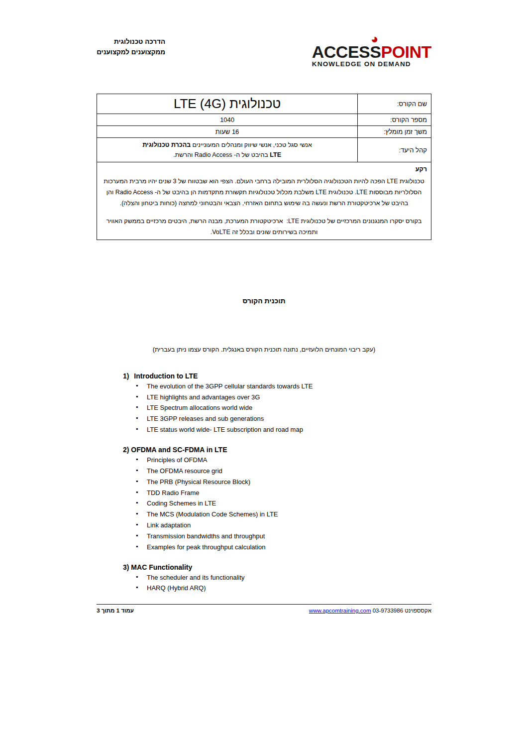◕
ACCESS POINT
KNOWLEDGE ON DEMAND
הדרכה טכנולוגית
ממקצוענים למקצוענים
| שם הקורס: | טכנולוגית LTE (4G) |
| מספר הקורס: | 1040 |
| משך זמן מומלץ: | 16 שעות |
| קהל היעד: | אנשי סגל טכני, אנשי שיווק ומנהלים המעוניינים בהכרת טכנולוגית LTE בהיבט של ה- Radio Access והרשת. |
| רקע טכנולוגית LTE הפכה להיות הטכנולוגיה הסלולרית המובילה ברחבי העולם. הצפי הוא שבטווח של 3 שנים יהיו מרבית המערכות הסלולריות מבוססות LTE. טכנולוגית LTE משלבת מכלול טכנולוגיות תקשורת מתקדמות הן בהיבט של ה- Radio Access והן בהיבט של ארכיטקטורת הרשת ונעשה בה שימוש בתחום האזרחי, הצבאי והבטחוני למחצה (כוחות ביטחון והצלה). בקורס יסקרו המנגנונים המרכזיים של טכנולוגית LTE: ארכיטקטורת המערכת, מבנה הרשת, היבטים מרכזיים בממשק האוויר ותמיכה בשירותים שונים ובכלל זה VoLTE. |
תוכנית הקורס
(עקב ריבוי המונחים הלועזיים, נתונה תוכנית הקורס באנגלית. הקורס עצמו ניתן בעברית)
1) Introduction to LTE
The evolution of the 3GPP cellular standards towards LTE
LTE highlights and advantages over 3G
LTE Spectrum allocations world wide
LTE 3GPP releases and sub generations
LTE status world wide- LTE subscription and road map
2) OFDMA and SC-FDMA in LTE
Principles of OFDMA
The OFDMA resource grid
The PRB (Physical Resource Block)
TDD Radio Frame
Coding Schemes in LTE
The MCS (Modulation Code Schemes) in LTE
Link adaptation
Transmission bandwidths and throughput
Examples for peak throughput calculation
3) MAC Functionality
The scheduler and its functionality
HARQ (Hybrid ARQ)
www.apcomtraining.com 03-9733986 אקסספוינט
עמוד 1 מתוך 3